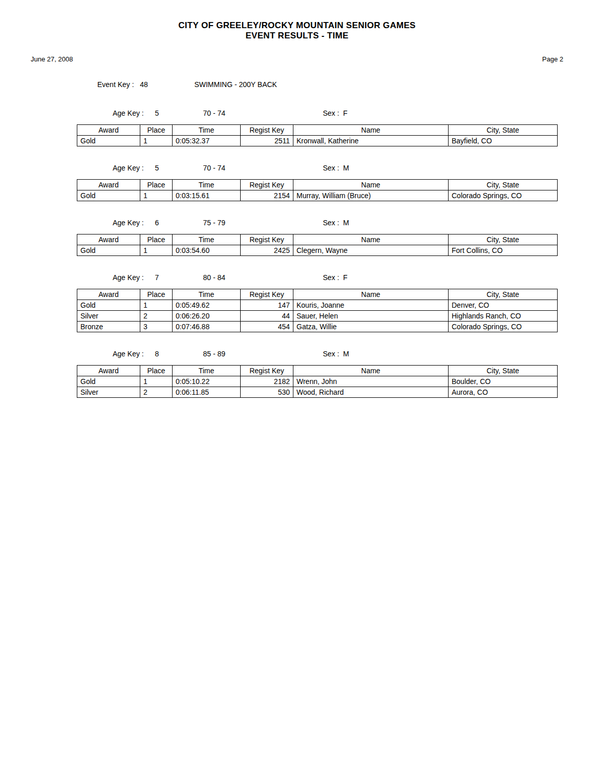CITY OF GREELEY/ROCKY MOUNTAIN SENIOR GAMES
EVENT RESULTS - TIME
June 27, 2008 Page 2
Event Key : 48 SWIMMING - 200Y BACK
Age Key : 5 70 - 74 Sex : F
| Award | Place | Time | Regist Key | Name | City, State |
| --- | --- | --- | --- | --- | --- |
| Gold | 1 | 0:05:32.37 | 2511 | Kronwall, Katherine | Bayfield, CO |
Age Key : 5 70 - 74 Sex : M
| Award | Place | Time | Regist Key | Name | City, State |
| --- | --- | --- | --- | --- | --- |
| Gold | 1 | 0:03:15.61 | 2154 | Murray, William (Bruce) | Colorado Springs, CO |
Age Key : 6 75 - 79 Sex : M
| Award | Place | Time | Regist Key | Name | City, State |
| --- | --- | --- | --- | --- | --- |
| Gold | 1 | 0:03:54.60 | 2425 | Clegern, Wayne | Fort Collins, CO |
Age Key : 7 80 - 84 Sex : F
| Award | Place | Time | Regist Key | Name | City, State |
| --- | --- | --- | --- | --- | --- |
| Gold | 1 | 0:05:49.62 | 147 | Kouris, Joanne | Denver, CO |
| Silver | 2 | 0:06:26.20 | 44 | Sauer, Helen | Highlands Ranch, CO |
| Bronze | 3 | 0:07:46.88 | 454 | Gatza, Willie | Colorado Springs, CO |
Age Key : 8 85 - 89 Sex : M
| Award | Place | Time | Regist Key | Name | City, State |
| --- | --- | --- | --- | --- | --- |
| Gold | 1 | 0:05:10.22 | 2182 | Wrenn, John | Boulder, CO |
| Silver | 2 | 0:06:11.85 | 530 | Wood, Richard | Aurora, CO |